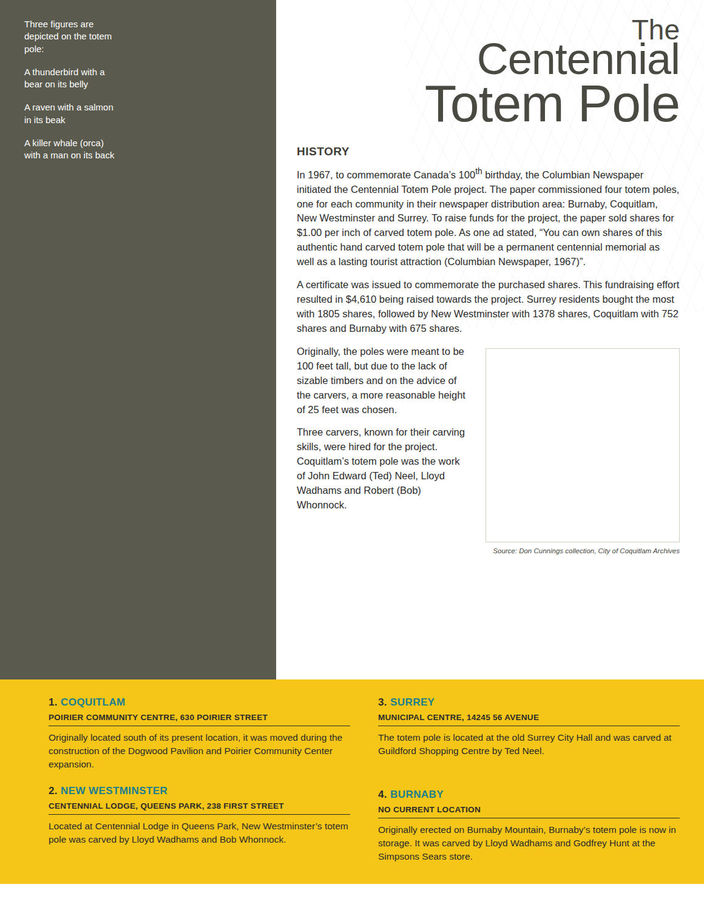Three figures are depicted on the totem pole:
A thunderbird with a bear on its belly
A raven with a salmon in its beak
A killer whale (orca) with a man on its back
The Centennial Totem Pole
HISTORY
In 1967, to commemorate Canada’s 100th birthday, the Columbian Newspaper initiated the Centennial Totem Pole project. The paper commissioned four totem poles, one for each community in their newspaper distribution area: Burnaby, Coquitlam, New Westminster and Surrey. To raise funds for the project, the paper sold shares for $1.00 per inch of carved totem pole. As one ad stated, “You can own shares of this authentic hand carved totem pole that will be a permanent centennial memorial as well as a lasting tourist attraction (Columbian Newspaper, 1967)”.
A certificate was issued to commemorate the purchased shares. This fundraising effort resulted in $4,610 being raised towards the project. Surrey residents bought the most with 1805 shares, followed by New Westminster with 1378 shares, Coquitlam with 752 shares and Burnaby with 675 shares.
Source: Don Cunnings collection, City of Coquitlam Archives
Originally, the poles were meant to be 100 feet tall, but due to the lack of sizable timbers and on the advice of the carvers, a more reasonable height of 25 feet was chosen.
Three carvers, known for their carving skills, were hired for the project. Coquitlam’s totem pole was the work of John Edward (Ted) Neel, Lloyd Wadhams and Robert (Bob) Whonnock.
1. COQUITLAM
POIRIER COMMUNITY CENTRE, 630 POIRIER STREET
Originally located south of its present location, it was moved during the construction of the Dogwood Pavilion and Poirier Community Center expansion.
3. SURREY
MUNICIPAL CENTRE, 14245 56 AVENUE
The totem pole is located at the old Surrey City Hall and was carved at Guildford Shopping Centre by Ted Neel.
2. NEW WESTMINSTER
CENTENNIAL LODGE, QUEENS PARK, 238 FIRST STREET
Located at Centennial Lodge in Queens Park, New Westminster’s totem pole was carved by Lloyd Wadhams and Bob Whonnock.
4. BURNABY
NO CURRENT LOCATION
Originally erected on Burnaby Mountain, Burnaby’s totem pole is now in storage. It was carved by Lloyd Wadhams and Godfrey Hunt at the Simpsons Sears store.